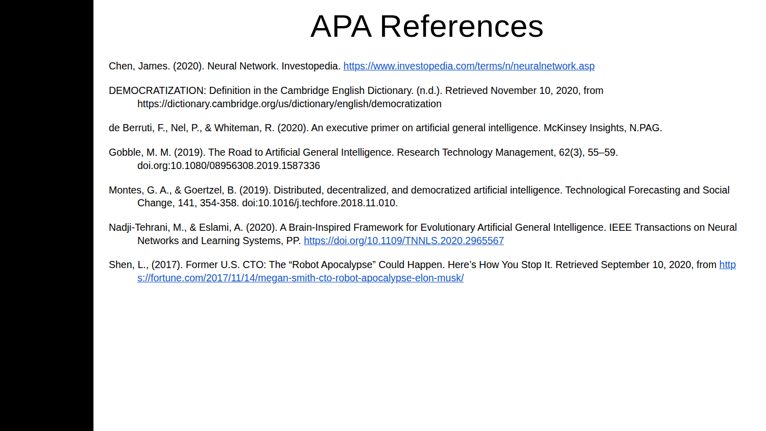APA References
Chen, James. (2020). Neural Network. Investopedia. https://www.investopedia.com/terms/n/neuralnetwork.asp
DEMOCRATIZATION: Definition in the Cambridge English Dictionary. (n.d.). Retrieved November 10, 2020, from https://dictionary.cambridge.org/us/dictionary/english/democratization
de Berruti, F., Nel, P., & Whiteman, R. (2020). An executive primer on artificial general intelligence. McKinsey Insights, N.PAG.
Gobble, M. M. (2019). The Road to Artificial General Intelligence. Research Technology Management, 62(3), 55–59. doi.org:10.1080/08956308.2019.1587336
Montes, G. A., & Goertzel, B. (2019). Distributed, decentralized, and democratized artificial intelligence. Technological Forecasting and Social Change, 141, 354-358. doi:10.1016/j.techfore.2018.11.010.
Nadji-Tehrani, M., & Eslami, A. (2020). A Brain-Inspired Framework for Evolutionary Artificial General Intelligence. IEEE Transactions on Neural Networks and Learning Systems, PP. https://doi.org/10.1109/TNNLS.2020.2965567
Shen, L., (2017). Former U.S. CTO: The “Robot Apocalypse” Could Happen. Here’s How You Stop It. Retrieved September 10, 2020, from https://fortune.com/2017/11/14/megan-smith-cto-robot-apocalypse-elon-musk/